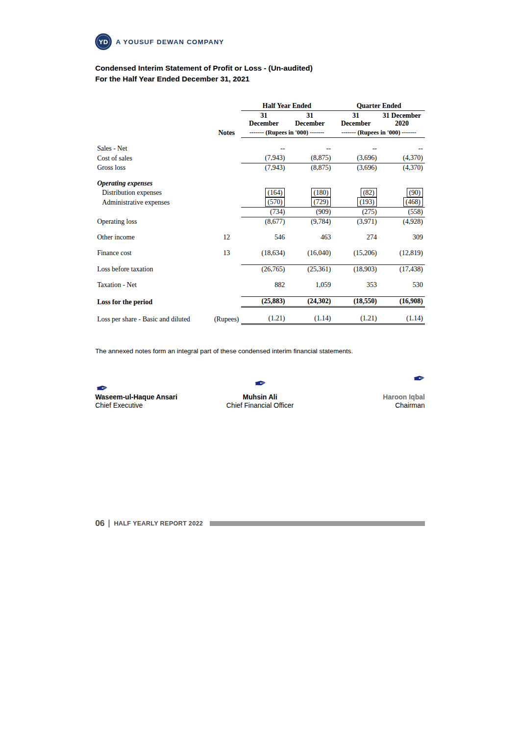YD
A YOUSUF DEWAN COMPANY
Condensed Interim Statement of Profit or Loss - (Un-audited) For the Half Year Ended December 31, 2021
| | | Half Year Ended | Quarter Ended |
| --- | --- | --- | --- |
| | Notes | 31 December | 31 December | 31 December | 31 December 2020 |
| | ------- (Rupees in '000) ------- | ------- (Rupees in '000) ------- |
| Sales - Net | | -- | -- | -- | -- |
| Cost of sales | | (7,943) | (8,875) | (3,696) | (4,370) |
| Gross loss | | (7,943) | (8,875) | (3,696) | (4,370) |
| Operating expenses | | | | | |
| Distribution expenses | | (164) | (180) | (82) | (90) |
| Administrative expenses | | (570) | (729) | (193) | (468) |
| | | (734) | (909) | (275) | (558) |
| Operating loss | | (8,677) | (9,784) | (3,971) | (4,928) |
| Other income | 12 | 546 | 463 | 274 | 309 |
| Finance cost | 13 | (18,634) | (16,040) | (15,206) | (12,819) |
| Loss before taxation | | (26,765) | (25,361) | (18,903) | (17,438) |
| Taxation - Net | | 882 | 1,059 | 353 | 530 |
| Loss for the period | | (25,883) | (24,302) | (18,550) | (16,908) |
| Loss per share - Basic and diluted | (Rupees) | (1.21) | (1.14) | (1.21) | (1.14) |
The annexed notes form an integral part of these condensed interim financial statements.
✒
Waseem-ul-Haque Ansari
Chief Executive
✒
Muhsin Ali
Chief Financial Officer
✒
Haroon Iqbal
Chairman
06 HALF YEARLY REPORT 2022